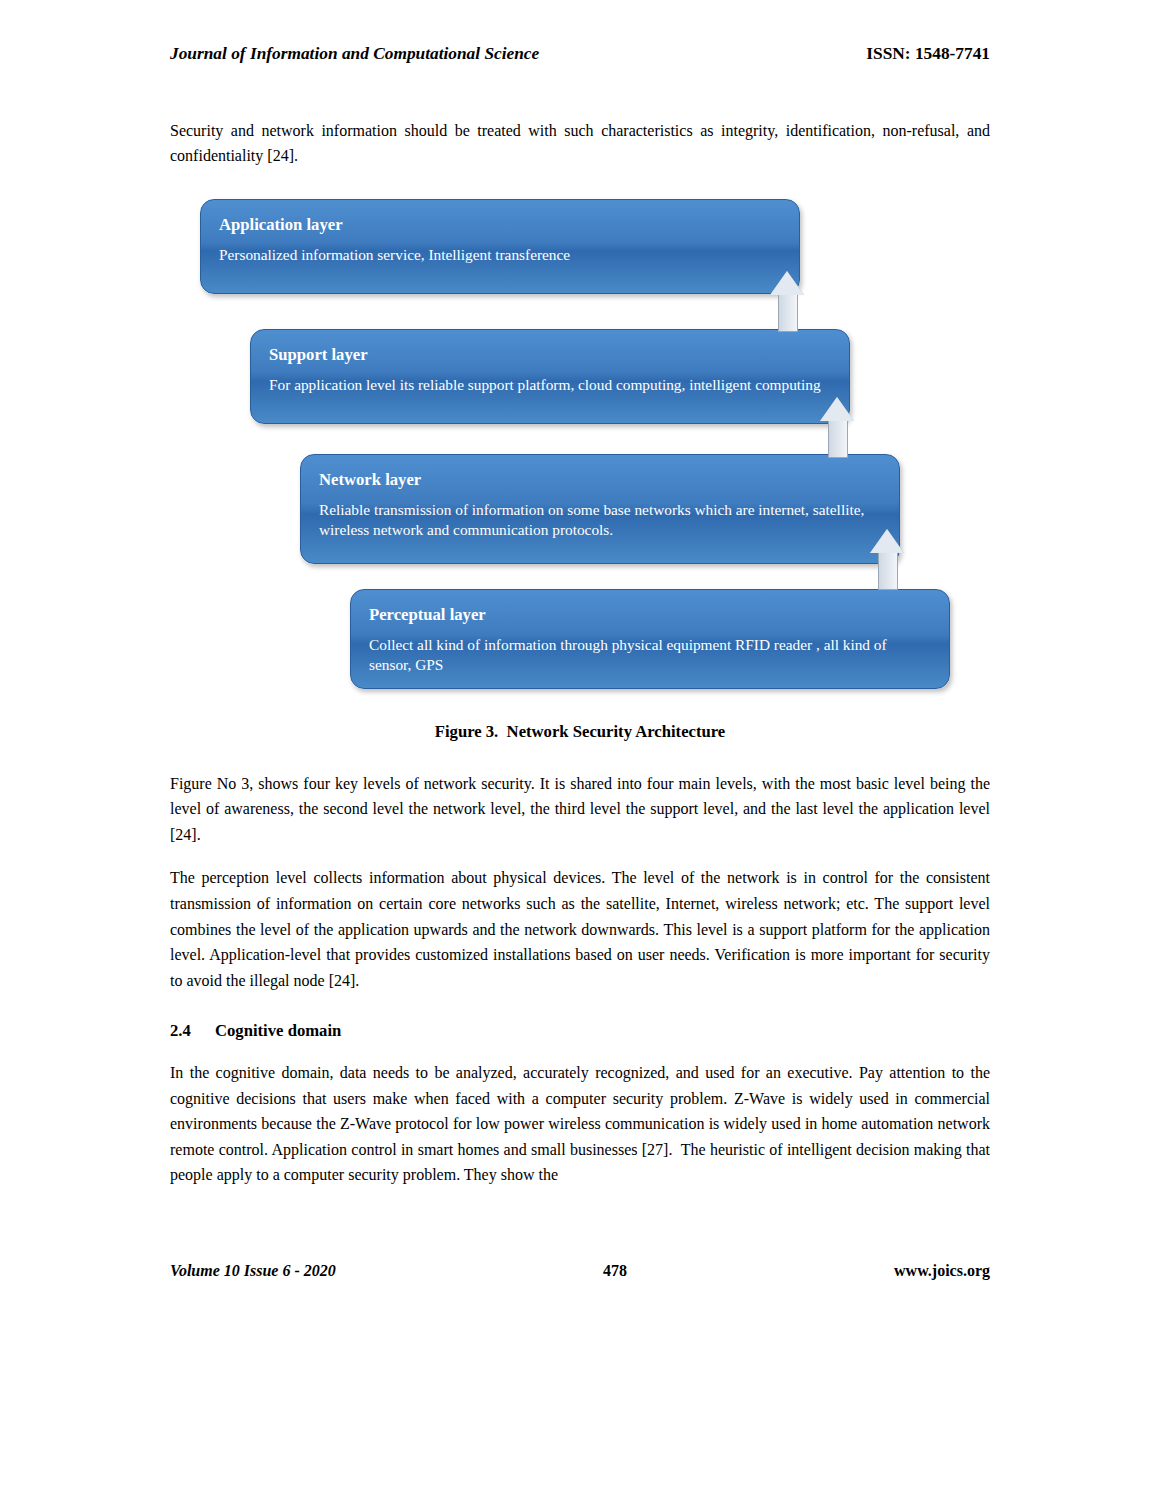Journal of Information and Computational Science
ISSN: 1548-7741
Security and network information should be treated with such characteristics as integrity, identification, non-refusal, and confidentiality [24].
Application layer
Personalized information service, Intelligent transference
Support layer
For application level its reliable support platform, cloud computing, intelligent computing
Network layer
Reliable transmission of information on some base networks which are internet, satellite, wireless network and communication protocols.
Perceptual layer
Collect all kind of information through physical equipment RFID reader , all kind of sensor, GPS
Figure 3. Network Security Architecture
Figure No 3, shows four key levels of network security. It is shared into four main levels, with the most basic level being the level of awareness, the second level the network level, the third level the support level, and the last level the application level [24].
The perception level collects information about physical devices. The level of the network is in control for the consistent transmission of information on certain core networks such as the satellite, Internet, wireless network; etc. The support level combines the level of the application upwards and the network downwards. This level is a support platform for the application level. Application-level that provides customized installations based on user needs. Verification is more important for security to avoid the illegal node [24].
2.4 Cognitive domain
In the cognitive domain, data needs to be analyzed, accurately recognized, and used for an executive. Pay attention to the cognitive decisions that users make when faced with a computer security problem. Z-Wave is widely used in commercial environments because the Z-Wave protocol for low power wireless communication is widely used in home automation network remote control. Application control in smart homes and small businesses [27]. The heuristic of intelligent decision making that people apply to a computer security problem. They show the
Volume 10 Issue 6 - 2020
478
www.joics.org